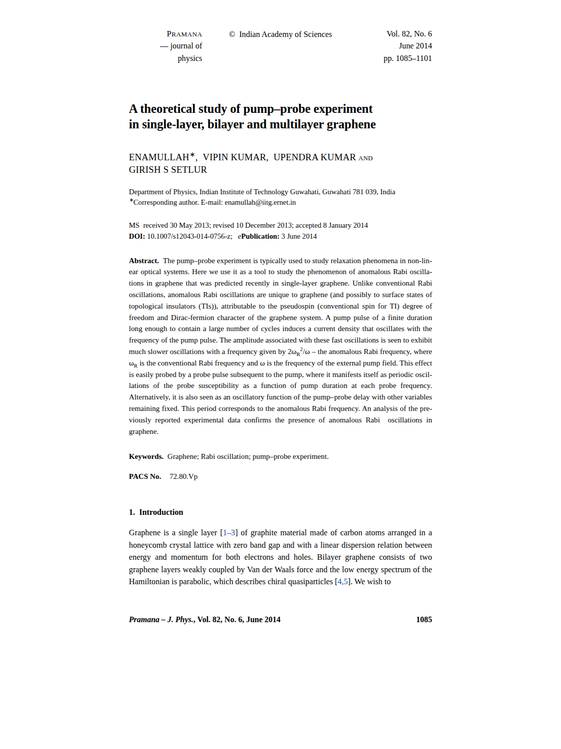PRAMANA
— journal of
physics
© Indian Academy of Sciences
Vol. 82, No. 6
June 2014
pp. 1085–1101
A theoretical study of pump–probe experiment
in single-layer, bilayer and multilayer graphene
ENAMULLAH∗, VIPIN KUMAR, UPENDRA KUMAR and
GIRISH S SETLUR
Department of Physics, Indian Institute of Technology Guwahati, Guwahati 781 039, India
∗Corresponding author. E-mail: enamullah@iitg.ernet.in
MS received 30 May 2013; revised 10 December 2013; accepted 8 January 2014
DOI: 10.1007/s12043-014-0756-z; ePublication: 3 June 2014
Abstract. The pump–probe experiment is typically used to study relaxation phenomena in non-linear optical systems. Here we use it as a tool to study the phenomenon of anomalous Rabi oscillations in graphene that was predicted recently in single-layer graphene. Unlike conventional Rabi oscillations, anomalous Rabi oscillations are unique to graphene (and possibly to surface states of topological insulators (TIs)), attributable to the pseudospin (conventional spin for TI) degree of freedom and Dirac-fermion character of the graphene system. A pump pulse of a finite duration long enough to contain a large number of cycles induces a current density that oscillates with the frequency of the pump pulse. The amplitude associated with these fast oscillations is seen to exhibit much slower oscillations with a frequency given by 2ωR2/ω – the anomalous Rabi frequency, where ωR is the conventional Rabi frequency and ω is the frequency of the external pump field. This effect is easily probed by a probe pulse subsequent to the pump, where it manifests itself as periodic oscillations of the probe susceptibility as a function of pump duration at each probe frequency. Alternatively, it is also seen as an oscillatory function of the pump–probe delay with other variables remaining fixed. This period corresponds to the anomalous Rabi frequency. An analysis of the previously reported experimental data confirms the presence of anomalous Rabi oscillations in graphene.
Keywords. Graphene; Rabi oscillation; pump–probe experiment.
PACS No. 72.80.Vp
1. Introduction
Graphene is a single layer [1–3] of graphite material made of carbon atoms arranged in a honeycomb crystal lattice with zero band gap and with a linear dispersion relation between energy and momentum for both electrons and holes. Bilayer graphene consists of two graphene layers weakly coupled by Van der Waals force and the low energy spectrum of the Hamiltonian is parabolic, which describes chiral quasiparticles [4,5]. We wish to
Pramana – J. Phys., Vol. 82, No. 6, June 2014
1085